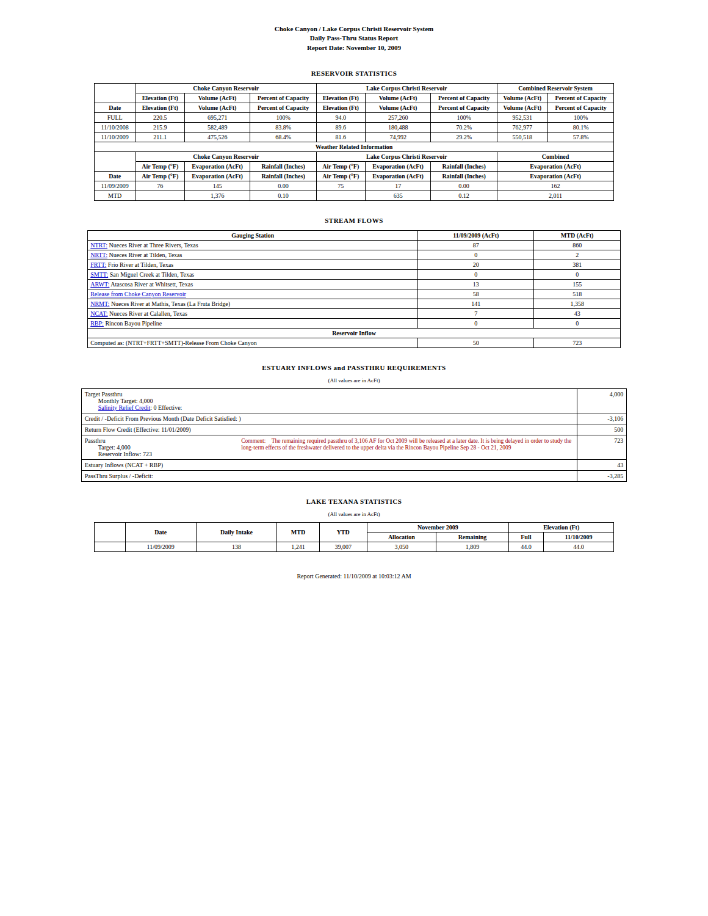Choke Canyon / Lake Corpus Christi Reservoir System
Daily Pass-Thru Status Report
Report Date: November 10, 2009
RESERVOIR STATISTICS
| | Choke Canyon Reservoir | Lake Corpus Christi Reservoir | Combined Reservoir System |
| --- | --- | --- | --- |
| Elevation (Ft) | Volume (AcFt) | Percent of Capacity | Elevation (Ft) | Volume (AcFt) | Percent of Capacity | Volume (AcFt) | Percent of Capacity |
| Date | Elevation (Ft) | Volume (AcFt) | Percent of Capacity | Elevation (Ft) | Volume (AcFt) | Percent of Capacity | Volume (AcFt) | Percent of Capacity |
| FULL | 220.5 | 695,271 | 100% | 94.0 | 257,260 | 100% | 952,531 | 100% |
| 11/10/2008 | 215.9 | 582,489 | 83.8% | 89.6 | 180,488 | 70.2% | 762,977 | 80.1% |
| 11/10/2009 | 211.1 | 475,526 | 68.4% | 81.6 | 74,992 | 29.2% | 550,518 | 57.8% |
| Weather Related Information |
| | Choke Canyon Reservoir | Lake Corpus Christi Reservoir | Combined |
| Air Temp (°F) | Evaporation (AcFt) | Rainfall (Inches) | Air Temp (°F) | Evaporation (AcFt) | Rainfall (Inches) | Evaporation (AcFt) |
| Date | Air Temp (°F) | Evaporation (AcFt) | Rainfall (Inches) | Air Temp (°F) | Evaporation (AcFt) | Rainfall (Inches) | Evaporation (AcFt) |
| 11/09/2009 | 76 | 145 | 0.00 | 75 | 17 | 0.00 | 162 |
| MTD | | 1,376 | 0.10 | | 635 | 0.12 | 2,011 |
STREAM FLOWS
| Gauging Station | 11/09/2009 (AcFt) | MTD (AcFt) |
| --- | --- | --- |
| NTRT: Nueces River at Three Rivers, Texas | 87 | 860 |
| NRTT: Nueces River at Tilden, Texas | 0 | 2 |
| FRTT: Frio River at Tilden, Texas | 20 | 381 |
| SMTT: San Miguel Creek at Tilden, Texas | 0 | 0 |
| ARWT: Atascosa River at Whitsett, Texas | 13 | 155 |
| Release from Choke Canyon Reservoir | 58 | 518 |
| NRMT: Nueces River at Mathis, Texas (La Fruta Bridge) | 141 | 1,358 |
| NCAT: Nueces River at Calallen, Texas | 7 | 43 |
| RBP: Rincon Bayou Pipeline | 0 | 0 |
| Reservoir Inflow |
| Computed as: (NTRT+FRTT+SMTT)-Release From Choke Canyon | 50 | 723 |
ESTUARY INFLOWS and PASSTHRU REQUIREMENTS
(All values are in AcFt)
| Target Passthru Monthly Target: 4,000 Salinity Relief Credit : 0 Effective: | 4,000 |
| Credit / -Deficit From Previous Month (Date Deficit Satisfied: ) | -3,106 |
| Return Flow Credit (Effective: 11/01/2009) | 500 |
| / Passthru Target: 4,000 Reservoir Inflow: 723 / Comment: The remaining required passthru of 3,106 AF for Oct 2009 will be released at a later date. It is being delayed in order to study the long-term effects of the freshwater delivered to the upper delta via the Rincon Bayou Pipeline Sep 28 - Oct 21, 2009 / | 723 |
| Estuary Inflows (NCAT + RBP) | 43 |
| PassThru Surplus / -Deficit: | -3,285 |
LAKE TEXANA STATISTICS
(All values are in AcFt)
| | Date | Daily Intake | MTD | YTD | November 2009 | Elevation (Ft) |
| --- | --- | --- | --- | --- | --- | --- |
| Allocation | Remaining | Full | 11/10/2009 |
| | 11/09/2009 | 138 | 1,241 | 39,007 | 3,050 | 1,809 | 44.0 | 44.0 |
Report Generated: 11/10/2009 at 10:03:12 AM